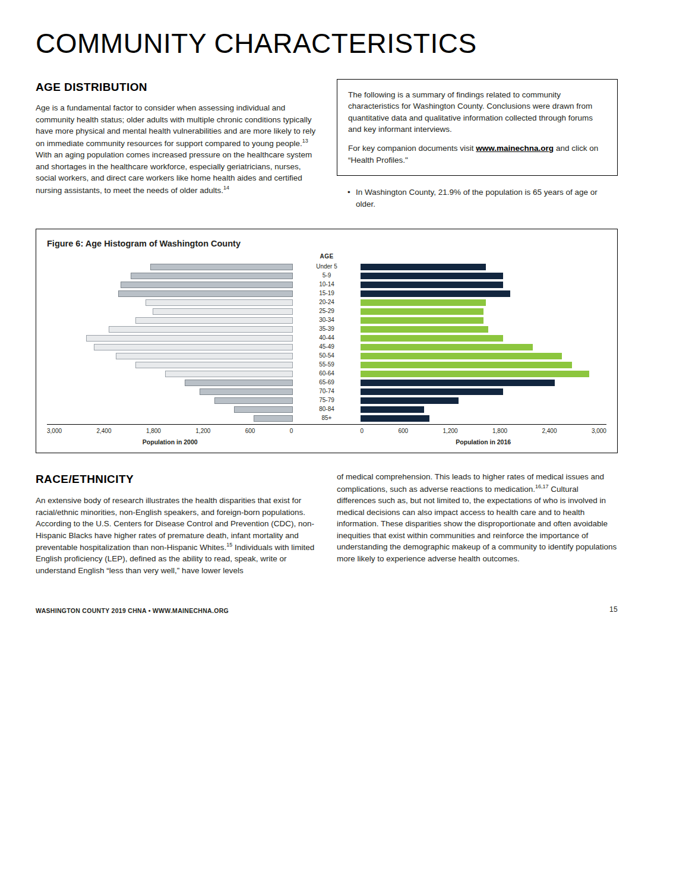COMMUNITY CHARACTERISTICS
AGE DISTRIBUTION
Age is a fundamental factor to consider when assessing individual and community health status; older adults with multiple chronic conditions typically have more physical and mental health vulnerabilities and are more likely to rely on immediate community resources for support compared to young people.13 With an aging population comes increased pressure on the healthcare system and shortages in the healthcare workforce, especially geriatricians, nurses, social workers, and direct care workers like home health aides and certified nursing assistants, to meet the needs of older adults.14
The following is a summary of findings related to community characteristics for Washington County. Conclusions were drawn from quantitative data and qualitative information collected through forums and key informant interviews.
For key companion documents visit www.mainechna.org and click on “Health Profiles."
In Washington County, 21.9% of the population is 65 years of age or older.
Figure 6: Age Histogram of Washington County
AGE
| | Under 5 | |
| | 5-9 | |
| | 10-14 | |
| | 15-19 | |
| | 20-24 | |
| | 25-29 | |
| | 30-34 | |
| | 35-39 | |
| | 40-44 | |
| | 45-49 | |
| | 50-54 | |
| | 55-59 | |
| | 60-64 | |
| | 65-69 | |
| | 70-74 | |
| | 75-79 | |
| | 80-84 | |
| | 85+ | |
3,0002,4001,8001,2006000
06001,2001,8002,4003,000
Population in 2000
Population in 2016
RACE/ETHNICITY
An extensive body of research illustrates the health disparities that exist for racial/ethnic minorities, non-English speakers, and foreign-born populations. According to the U.S. Centers for Disease Control and Prevention (CDC), non-Hispanic Blacks have higher rates of premature death, infant mortality and preventable hospitalization than non-Hispanic Whites.15 Individuals with limited English proficiency (LEP), defined as the ability to read, speak, write or understand English “less than very well,” have lower levels
of medical comprehension. This leads to higher rates of medical issues and complications, such as adverse reactions to medication.16,17 Cultural differences such as, but not limited to, the expectations of who is involved in medical decisions can also impact access to health care and to health information. These disparities show the disproportionate and often avoidable inequities that exist within communities and reinforce the importance of understanding the demographic makeup of a community to identify populations more likely to experience adverse health outcomes.
WASHINGTON COUNTY 2019 CHNA • WWW.MAINECHNA.ORG
15